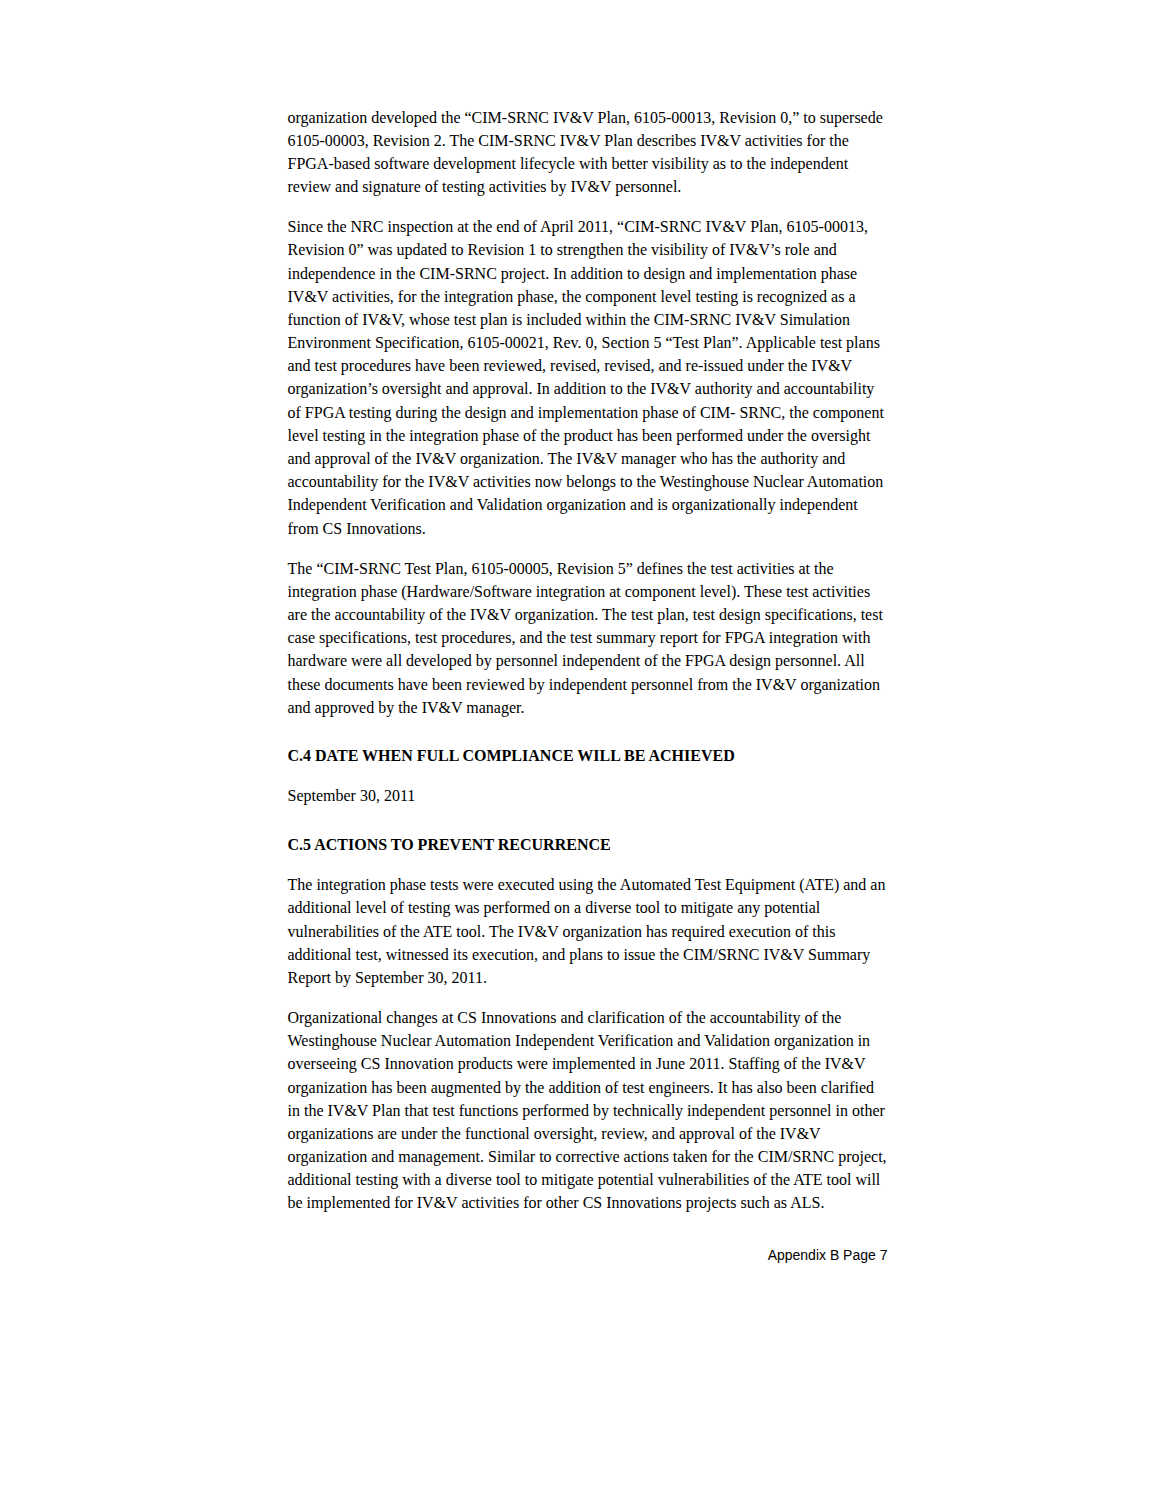organization developed the “CIM-SRNC IV&V Plan, 6105-00013, Revision 0,” to supersede 6105-00003, Revision 2. The CIM-SRNC IV&V Plan describes IV&V activities for the FPGA-based software development lifecycle with better visibility as to the independent review and signature of testing activities by IV&V personnel.
Since the NRC inspection at the end of April 2011, “CIM-SRNC IV&V Plan, 6105-00013, Revision 0” was updated to Revision 1 to strengthen the visibility of IV&V’s role and independence in the CIM-SRNC project. In addition to design and implementation phase IV&V activities, for the integration phase, the component level testing is recognized as a function of IV&V, whose test plan is included within the CIM-SRNC IV&V Simulation Environment Specification, 6105-00021, Rev. 0, Section 5 “Test Plan”. Applicable test plans and test procedures have been reviewed, revised, revised, and re-issued under the IV&V organization’s oversight and approval. In addition to the IV&V authority and accountability of FPGA testing during the design and implementation phase of CIM- SRNC, the component level testing in the integration phase of the product has been performed under the oversight and approval of the IV&V organization. The IV&V manager who has the authority and accountability for the IV&V activities now belongs to the Westinghouse Nuclear Automation Independent Verification and Validation organization and is organizationally independent from CS Innovations.
The “CIM-SRNC Test Plan, 6105-00005, Revision 5” defines the test activities at the integration phase (Hardware/Software integration at component level). These test activities are the accountability of the IV&V organization. The test plan, test design specifications, test case specifications, test procedures, and the test summary report for FPGA integration with hardware were all developed by personnel independent of the FPGA design personnel. All these documents have been reviewed by independent personnel from the IV&V organization and approved by the IV&V manager.
C.4 Date When Full Compliance Will Be Achieved
September 30, 2011
C.5 Actions to Prevent Recurrence
The integration phase tests were executed using the Automated Test Equipment (ATE) and an additional level of testing was performed on a diverse tool to mitigate any potential vulnerabilities of the ATE tool. The IV&V organization has required execution of this additional test, witnessed its execution, and plans to issue the CIM/SRNC IV&V Summary Report by September 30, 2011.
Organizational changes at CS Innovations and clarification of the accountability of the Westinghouse Nuclear Automation Independent Verification and Validation organization in overseeing CS Innovation products were implemented in June 2011. Staffing of the IV&V organization has been augmented by the addition of test engineers. It has also been clarified in the IV&V Plan that test functions performed by technically independent personnel in other organizations are under the functional oversight, review, and approval of the IV&V organization and management. Similar to corrective actions taken for the CIM/SRNC project, additional testing with a diverse tool to mitigate potential vulnerabilities of the ATE tool will be implemented for IV&V activities for other CS Innovations projects such as ALS.
Appendix B Page 7